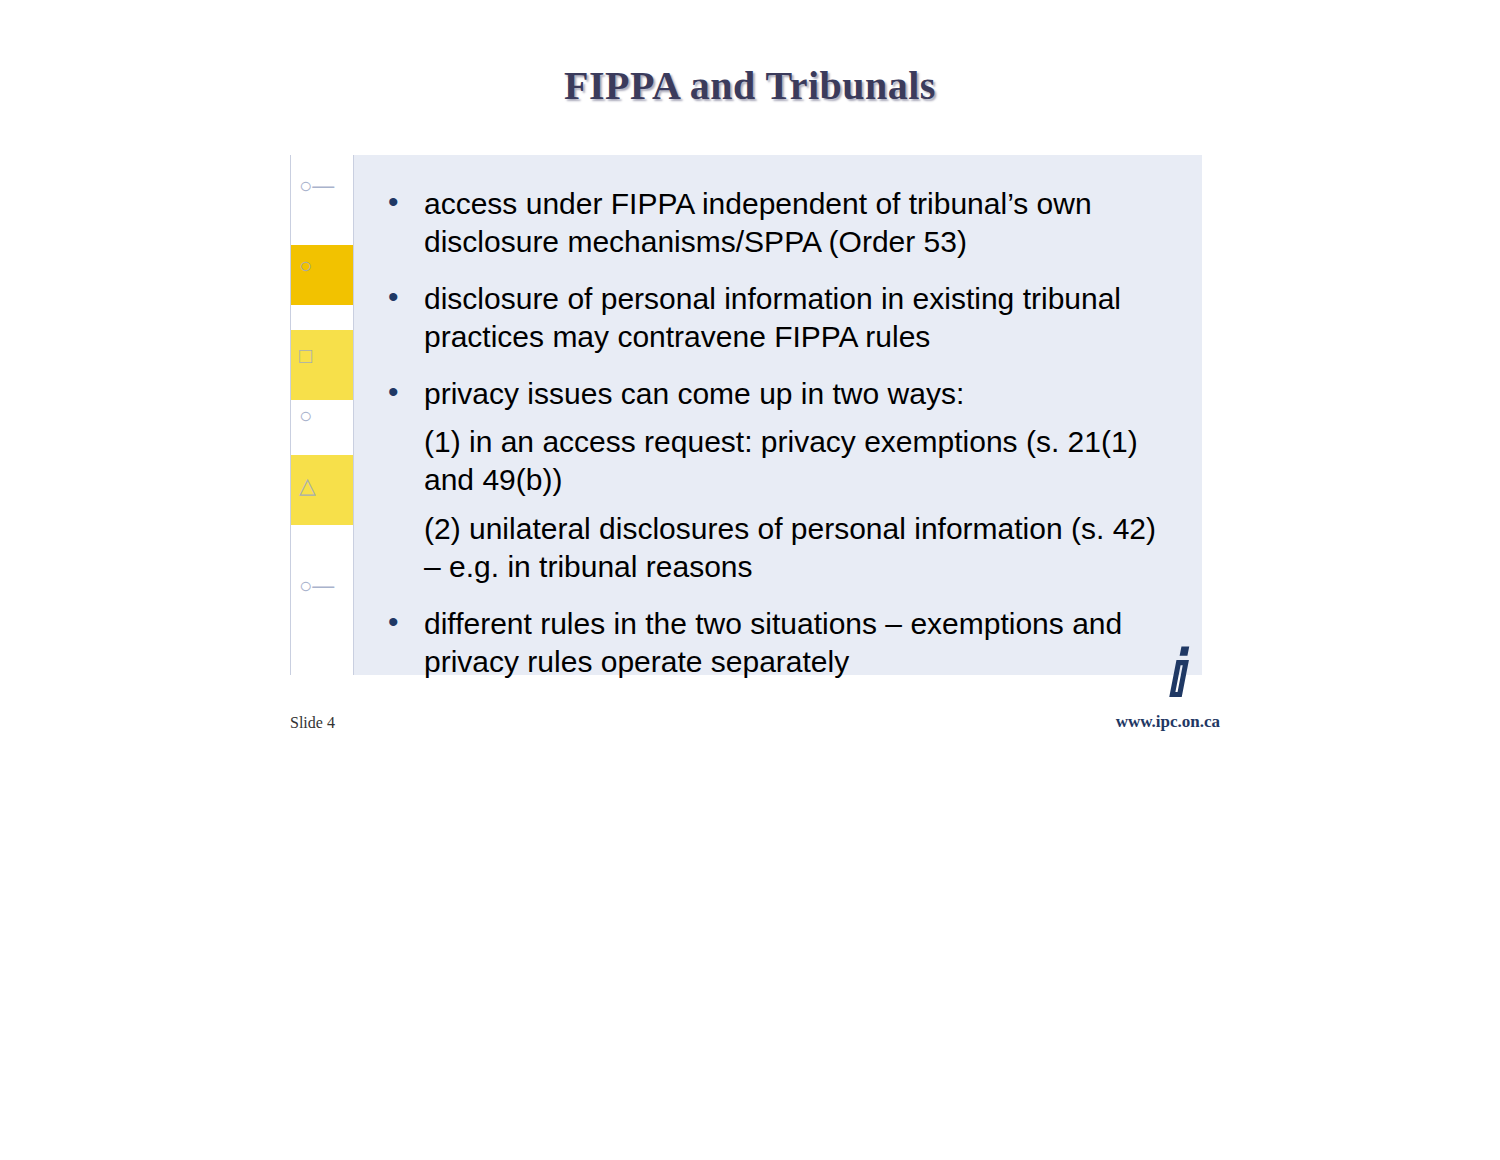FIPPA and Tribunals
access under FIPPA independent of tribunal’s own disclosure mechanisms/SPPA (Order 53)
disclosure of personal information in existing tribunal practices may contravene FIPPA rules
privacy issues can come up in two ways: (1) in an access request: privacy exemptions (s. 21(1) and 49(b)) (2) unilateral disclosures of personal information (s. 42) – e.g. in tribunal reasons
different rules in the two situations – exemptions and privacy rules operate separately
○—
○
□
○
△
○—
ⅈ
Slide 4
www.ipc.on.ca